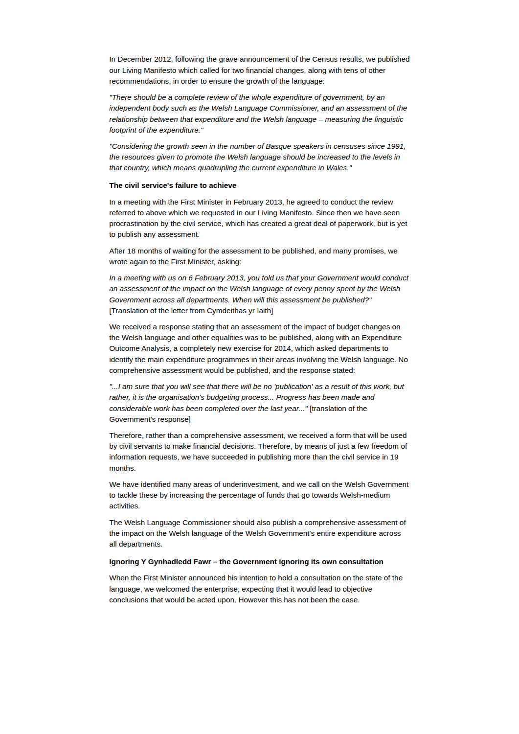In December 2012, following the grave announcement of the Census results, we published our Living Manifesto which called for two financial changes, along with tens of other recommendations, in order to ensure the growth of the language:
"There should be a complete review of the whole expenditure of government, by an independent body such as the Welsh Language Commissioner, and an assessment of the relationship between that expenditure and the Welsh language – measuring the linguistic footprint of the expenditure."
"Considering the growth seen in the number of Basque speakers in censuses since 1991, the resources given to promote the Welsh language should be increased to the levels in that country, which means quadrupling the current expenditure in Wales."
The civil service's failure to achieve
In a meeting with the First Minister in February 2013, he agreed to conduct the review referred to above which we requested in our Living Manifesto. Since then we have seen procrastination by the civil service, which has created a great deal of paperwork, but is yet to publish any assessment.
After 18 months of waiting for the assessment to be published, and many promises, we wrote again to the First Minister, asking:
In a meeting with us on 6 February 2013, you told us that your Government would conduct an assessment of the impact on the Welsh language of every penny spent by the Welsh Government across all departments. When will this assessment be published?" [Translation of the letter from Cymdeithas yr Iaith]
We received a response stating that an assessment of the impact of budget changes on the Welsh language and other equalities was to be published, along with an Expenditure Outcome Analysis, a completely new exercise for 2014, which asked departments to identify the main expenditure programmes in their areas involving the Welsh language. No comprehensive assessment would be published, and the response stated:
"...I am sure that you will see that there will be no 'publication' as a result of this work, but rather, it is the organisation's budgeting process... Progress has been made and considerable work has been completed over the last year..." [translation of the Government's response]
Therefore, rather than a comprehensive assessment, we received a form that will be used by civil servants to make financial decisions. Therefore, by means of just a few freedom of information requests, we have succeeded in publishing more than the civil service in 19 months.
We have identified many areas of underinvestment, and we call on the Welsh Government to tackle these by increasing the percentage of funds that go towards Welsh-medium activities.
The Welsh Language Commissioner should also publish a comprehensive assessment of the impact on the Welsh language of the Welsh Government's entire expenditure across all departments.
Ignoring Y Gynhadledd Fawr – the Government ignoring its own consultation
When the First Minister announced his intention to hold a consultation on the state of the language, we welcomed the enterprise, expecting that it would lead to objective conclusions that would be acted upon. However this has not been the case.